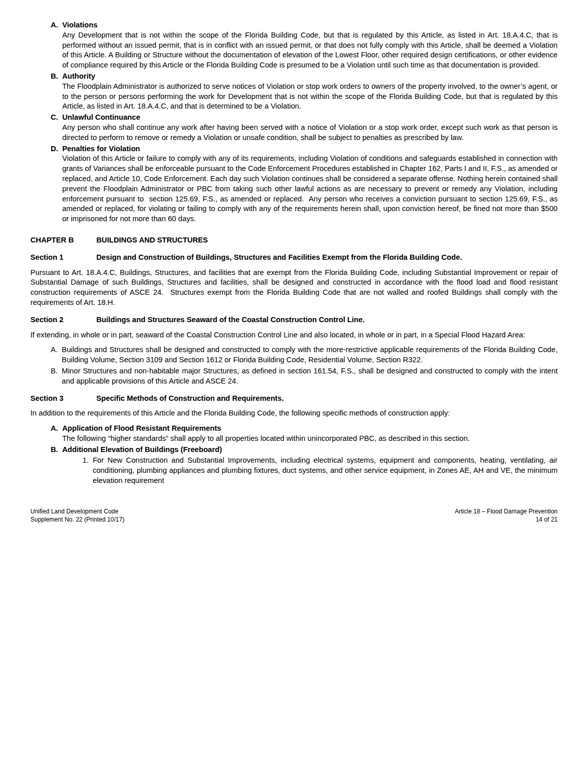A.
Violations
Any Development that is not within the scope of the Florida Building Code, but that is regulated by this Article, as listed in Art. 18.A.4.C, that is performed without an issued permit, that is in conflict with an issued permit, or that does not fully comply with this Article, shall be deemed a Violation of this Article. A Building or Structure without the documentation of elevation of the Lowest Floor, other required design certifications, or other evidence of compliance required by this Article or the Florida Building Code is presumed to be a Violation until such time as that documentation is provided.
B.
Authority
The Floodplain Administrator is authorized to serve notices of Violation or stop work orders to owners of the property involved, to the owner’s agent, or to the person or persons performing the work for Development that is not within the scope of the Florida Building Code, but that is regulated by this Article, as listed in Art. 18.A.4.C, and that is determined to be a Violation.
C.
Unlawful Continuance
Any person who shall continue any work after having been served with a notice of Violation or a stop work order, except such work as that person is directed to perform to remove or remedy a Violation or unsafe condition, shall be subject to penalties as prescribed by law.
D.
Penalties for Violation
Violation of this Article or failure to comply with any of its requirements, including Violation of conditions and safeguards established in connection with grants of Variances shall be enforceable pursuant to the Code Enforcement Procedures established in Chapter 162, Parts I and II, F.S., as amended or replaced, and Article 10, Code Enforcement. Each day such Violation continues shall be considered a separate offense. Nothing herein contained shall prevent the Floodplain Administrator or PBC from taking such other lawful actions as are necessary to prevent or remedy any Violation, including enforcement pursuant to section 125.69, F.S., as amended or replaced. Any person who receives a conviction pursuant to section 125.69, F.S., as amended or replaced, for violating or failing to comply with any of the requirements herein shall, upon conviction hereof, be fined not more than $500 or imprisoned for not more than 60 days.
CHAPTER BBUILDINGS AND STRUCTURES
Section 1
Design and Construction of Buildings, Structures and Facilities Exempt from the Florida Building Code.
Pursuant to Art. 18.A.4.C, Buildings, Structures, and facilities that are exempt from the Florida Building Code, including Substantial Improvement or repair of Substantial Damage of such Buildings, Structures and facilities, shall be designed and constructed in accordance with the flood load and flood resistant construction requirements of ASCE 24. Structures exempt from the Florida Building Code that are not walled and roofed Buildings shall comply with the requirements of Art. 18.H.
Section 2
Buildings and Structures Seaward of the Coastal Construction Control Line.
If extending, in whole or in part, seaward of the Coastal Construction Control Line and also located, in whole or in part, in a Special Flood Hazard Area:
A.
Buildings and Structures shall be designed and constructed to comply with the more-restrictive applicable requirements of the Florida Building Code, Building Volume, Section 3109 and Section 1612 or Florida Building Code, Residential Volume, Section R322.
B.
Minor Structures and non-habitable major Structures, as defined in section 161.54, F.S., shall be designed and constructed to comply with the intent and applicable provisions of this Article and ASCE 24.
Section 3
Specific Methods of Construction and Requirements.
In addition to the requirements of this Article and the Florida Building Code, the following specific methods of construction apply:
A.
Application of Flood Resistant Requirements
The following “higher standards” shall apply to all properties located within unincorporated PBC, as described in this section.
B.
Additional Elevation of Buildings (Freeboard)
1.
For New Construction and Substantial Improvements, including electrical systems, equipment and components, heating, ventilating, air conditioning, plumbing appliances and plumbing fixtures, duct systems, and other service equipment, in Zones AE, AH and VE, the minimum elevation requirement
Unified Land Development Code
Supplement No. 22 (Printed 10/17)
Article 18 – Flood Damage Prevention
14 of 21